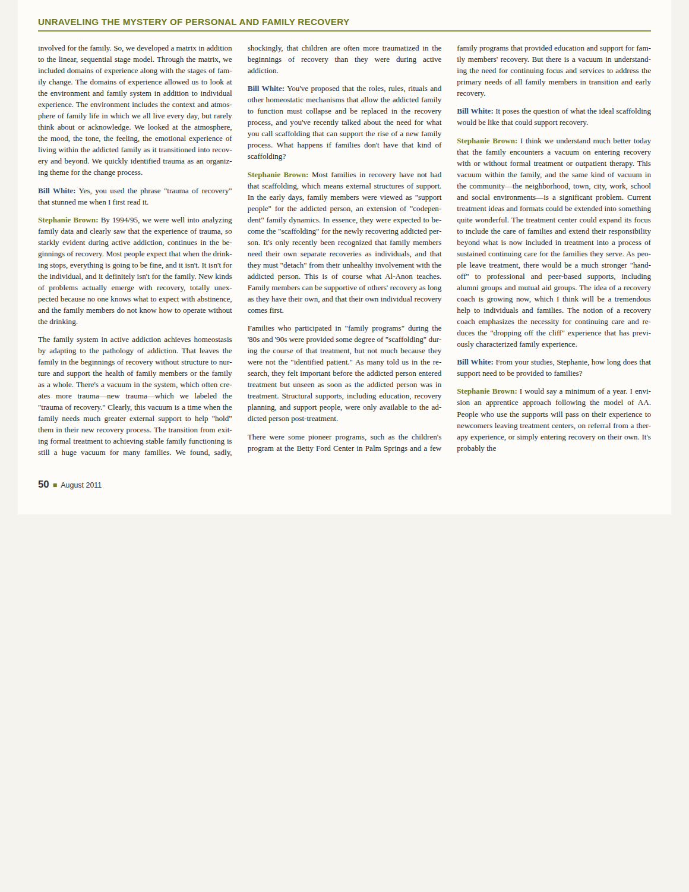Unraveling the Mystery of Personal and Family Recovery
involved for the family. So, we developed a matrix in addition to the linear, sequential stage model. Through the matrix, we included domains of experience along with the stages of family change. The domains of experience allowed us to look at the environment and family system in addition to individual experience. The environment includes the context and atmosphere of family life in which we all live every day, but rarely think about or acknowledge. We looked at the atmosphere, the mood, the tone, the feeling, the emotional experience of living within the addicted family as it transitioned into recovery and beyond. We quickly identified trauma as an organizing theme for the change process.
Bill White: Yes, you used the phrase "trauma of recovery" that stunned me when I first read it.
Stephanie Brown: By 1994/95, we were well into analyzing family data and clearly saw that the experience of trauma, so starkly evident during active addiction, continues in the beginnings of recovery. Most people expect that when the drinking stops, everything is going to be fine, and it isn't. It isn't for the individual, and it definitely isn't for the family. New kinds of problems actually emerge with recovery, totally unexpected because no one knows what to expect with abstinence, and the family members do not know how to operate without the drinking.
The family system in active addiction achieves homeostasis by adapting to the pathology of addiction. That leaves the family in the beginnings of recovery without structure to nurture and support the health of family members or the family as a whole. There's a vacuum in the system, which often creates more trauma—new trauma—which we labeled the "trauma of recovery." Clearly, this vacuum is a time when the family needs much greater external support to help "hold" them in their new recovery process. The transition from exiting formal treatment to achieving stable family functioning is still a huge vacuum for many families. We found, sadly, shockingly, that children are often more traumatized in the beginnings of recovery than they were during active addiction.
Bill White: You've proposed that the roles, rules, rituals and other homeostatic mechanisms that allow the addicted family to function must collapse and be replaced in the recovery process, and you've recently talked about the need for what you call scaffolding that can support the rise of a new family process. What happens if families don't have that kind of scaffolding?
Stephanie Brown: Most families in recovery have not had that scaffolding, which means external structures of support. In the early days, family members were viewed as "support people" for the addicted person, an extension of "codependent" family dynamics. In essence, they were expected to become the "scaffolding" for the newly recovering addicted person. It's only recently been recognized that family members need their own separate recoveries as individuals, and that they must "detach" from their unhealthy involvement with the addicted person. This is of course what Al-Anon teaches. Family members can be supportive of others' recovery as long as they have their own, and that their own individual recovery comes first.
Families who participated in "family programs" during the '80s and '90s were provided some degree of "scaffolding" during the course of that treatment, but not much because they were not the "identified patient." As many told us in the research, they felt important before the addicted person entered treatment but unseen as soon as the addicted person was in treatment. Structural supports, including education, recovery planning, and support people, were only available to the addicted person post-treatment.
There were some pioneer programs, such as the children's program at the Betty Ford Center in Palm Springs and a few family programs that provided education and support for family members' recovery. But there is a vacuum in understanding the need for continuing focus and services to address the primary needs of all family members in transition and early recovery.
Bill White: It poses the question of what the ideal scaffolding would be like that could support recovery.
Stephanie Brown: I think we understand much better today that the family encounters a vacuum on entering recovery with or without formal treatment or outpatient therapy. This vacuum within the family, and the same kind of vacuum in the community—the neighborhood, town, city, work, school and social environments—is a significant problem. Current treatment ideas and formats could be extended into something quite wonderful. The treatment center could expand its focus to include the care of families and extend their responsibility beyond what is now included in treatment into a process of sustained continuing care for the families they serve. As people leave treatment, there would be a much stronger "hand-off" to professional and peer-based supports, including alumni groups and mutual aid groups. The idea of a recovery coach is growing now, which I think will be a tremendous help to individuals and families. The notion of a recovery coach emphasizes the necessity for continuing care and reduces the "dropping off the cliff" experience that has previously characterized family experience.
Bill White: From your studies, Stephanie, how long does that support need to be provided to families?
Stephanie Brown: I would say a minimum of a year. I envision an apprentice approach following the model of AA. People who use the supports will pass on their experience to newcomers leaving treatment centers, on referral from a therapy experience, or simply entering recovery on their own. It's probably the
50■August 2011